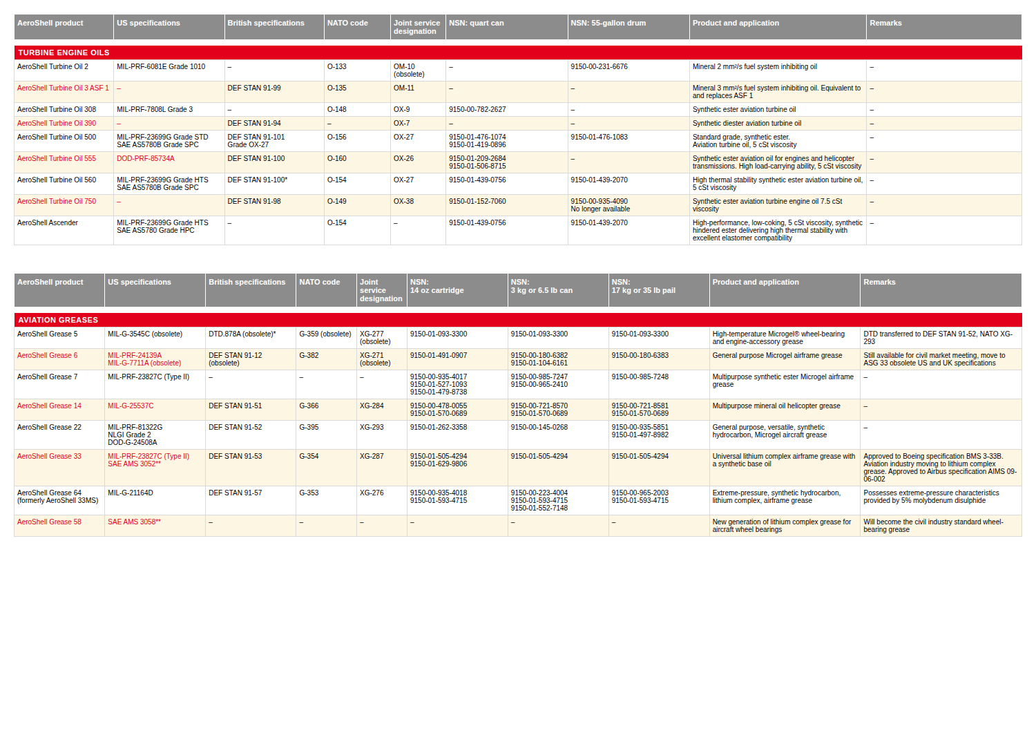| AeroShell product | US specifications | British specifications | NATO code | Joint service designation | NSN: quart can | NSN: 55-gallon drum | Product and application | Remarks |
| --- | --- | --- | --- | --- | --- | --- | --- | --- |
| TURBINE ENGINE OILS |
| AeroShell Turbine Oil 2 | MIL-PRF-6081E Grade 1010 | – | O-133 | OM-10 (obsolete) | – | 9150-00-231-6676 | Mineral 2 mm²/s fuel system inhibiting oil | – |
| AeroShell Turbine Oil 3 ASF 1 | – | DEF STAN 91-99 | O-135 | OM-11 | – | – | Mineral 3 mm²/s fuel system inhibiting oil. Equivalent to and replaces ASF 1 | – |
| AeroShell Turbine Oil 308 | MIL-PRF-7808L Grade 3 | – | O-148 | OX-9 | 9150-00-782-2627 | – | Synthetic ester aviation turbine oil | – |
| AeroShell Turbine Oil 390 | – | DEF STAN 91-94 | – | OX-7 | – | – | Synthetic diester aviation turbine oil | – |
| AeroShell Turbine Oil 500 | MIL-PRF-23699G Grade STD SAE AS5780B Grade SPC | DEF STAN 91-101 Grade OX-27 | O-156 | OX-27 | 9150-01-476-1074 9150-01-419-0896 | 9150-01-476-1083 | Standard grade, synthetic ester. Aviation turbine oil, 5 cSt viscosity | – |
| AeroShell Turbine Oil 555 | DOD-PRF-85734A | DEF STAN 91-100 | O-160 | OX-26 | 9150-01-209-2684 9150-01-506-8715 | – | Synthetic ester aviation oil for engines and helicopter transmissions. High load-carrying ability, 5 cSt viscosity | – |
| AeroShell Turbine Oil 560 | MIL-PRF-23699G Grade HTS SAE AS5780B Grade SPC | DEF STAN 91-100* | O-154 | OX-27 | 9150-01-439-0756 | 9150-01-439-2070 | High thermal stability synthetic ester aviation turbine oil, 5 cSt viscosity | – |
| AeroShell Turbine Oil 750 | – | DEF STAN 91-98 | O-149 | OX-38 | 9150-01-152-7060 | 9150-00-935-4090 No longer available | Synthetic ester aviation turbine engine oil 7.5 cSt viscosity | – |
| AeroShell Ascender | MIL-PRF-23699G Grade HTS SAE AS5780 Grade HPC | – | O-154 | – | 9150-01-439-0756 | 9150-01-439-2070 | High-performance, low-coking, 5 cSt viscosity, synthetic hindered ester delivering high thermal stability with excellent elastomer compatibility | – |
| AeroShell product | US specifications | British specifications | NATO code | Joint service designation | NSN: 14 oz cartridge | NSN: 3 kg or 6.5 lb can | NSN: 17 kg or 35 lb pail | Product and application | Remarks |
| --- | --- | --- | --- | --- | --- | --- | --- | --- | --- |
| AVIATION GREASES |
| AeroShell Grease 5 | MIL-G-3545C (obsolete) | DTD.878A (obsolete)* | G-359 (obsolete) | XG-277 (obsolete) | 9150-01-093-3300 | 9150-01-093-3300 | 9150-01-093-3300 | High-temperature Microgel® wheel-bearing and engine-accessory grease | DTD transferred to DEF STAN 91-52, NATO XG-293 |
| AeroShell Grease 6 | MIL-PRF-24139A MIL-G-7711A (obsolete) | DEF STAN 91-12 (obsolete) | G-382 | XG-271 (obsolete) | 9150-01-491-0907 | 9150-00-180-6382 9150-01-104-6161 | 9150-00-180-6383 | General purpose Microgel airframe grease | Still available for civil market meeting, move to ASG 33 obsolete US and UK specifications |
| AeroShell Grease 7 | MIL-PRF-23827C (Type II) | – | – | – | 9150-00-935-4017 9150-01-527-1093 9150-01-479-8738 | 9150-00-985-7247 9150-00-965-2410 | 9150-00-985-7248 | Multipurpose synthetic ester Microgel airframe grease | – |
| AeroShell Grease 14 | MIL-G-25537C | DEF STAN 91-51 | G-366 | XG-284 | 9150-00-478-0055 9150-01-570-0689 | 9150-00-721-8570 9150-01-570-0689 | 9150-00-721-8581 9150-01-570-0689 | Multipurpose mineral oil helicopter grease | – |
| AeroShell Grease 22 | MIL-PRF-81322G NLGI Grade 2 DOD-G-24508A | DEF STAN 91-52 | G-395 | XG-293 | 9150-01-262-3358 | 9150-00-145-0268 | 9150-00-935-5851 9150-01-497-8982 | General purpose, versatile, synthetic hydrocarbon, Microgel aircraft grease | – |
| AeroShell Grease 33 | MIL-PRF-23827C (Type II) SAE AMS 3052** | DEF STAN 91-53 | G-354 | XG-287 | 9150-01-505-4294 9150-01-629-9806 | 9150-01-505-4294 | 9150-01-505-4294 | Universal lithium complex airframe grease with a synthetic base oil | Approved to Boeing specification BMS 3-33B. Aviation industry moving to lithium complex grease. Approved to Airbus specification AIMS 09-06-002 |
| AeroShell Grease 64 (formerly AeroShell 33MS) | MIL-G-21164D | DEF STAN 91-57 | G-353 | XG-276 | 9150-00-935-4018 9150-01-593-4715 | 9150-00-223-4004 9150-01-593-4715 9150-01-552-7148 | 9150-00-965-2003 9150-01-593-4715 | Extreme-pressure, synthetic hydrocarbon, lithium complex, airframe grease | Possesses extreme-pressure characteristics provided by 5% molybdenum disulphide |
| AeroShell Grease 58 | SAE AMS 3058** | – | – | – | – | – | – | New generation of lithium complex grease for aircraft wheel bearings | Will become the civil industry standard wheel-bearing grease |